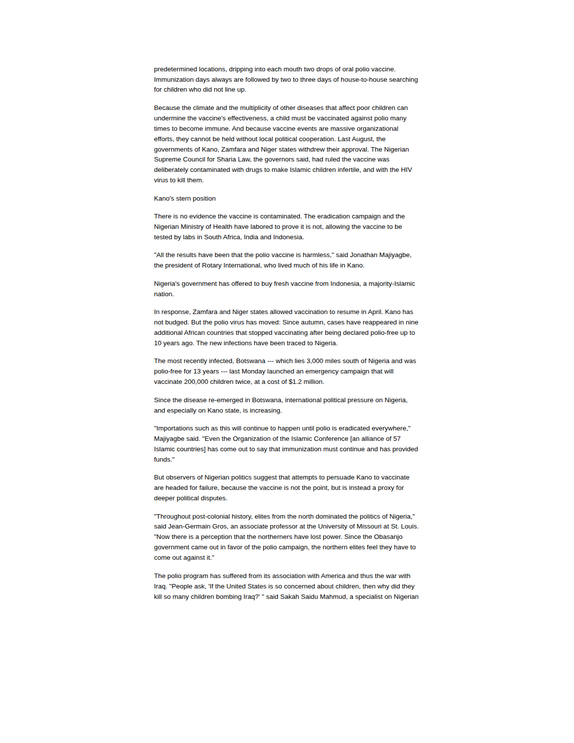predetermined locations, dripping into each mouth two drops of oral polio vaccine. Immunization days always are followed by two to three days of house-to-house searching for children who did not line up.
Because the climate and the multiplicity of other diseases that affect poor children can undermine the vaccine's effectiveness, a child must be vaccinated against polio many times to become immune. And because vaccine events are massive organizational efforts, they cannot be held without local political cooperation. Last August, the governments of Kano, Zamfara and Niger states withdrew their approval. The Nigerian Supreme Council for Sharia Law, the governors said, had ruled the vaccine was deliberately contaminated with drugs to make Islamic children infertile, and with the HIV virus to kill them.
Kano's stern position
There is no evidence the vaccine is contaminated. The eradication campaign and the Nigerian Ministry of Health have labored to prove it is not, allowing the vaccine to be tested by labs in South Africa, India and Indonesia.
"All the results have been that the polio vaccine is harmless," said Jonathan Majiyagbe, the president of Rotary International, who lived much of his life in Kano.
Nigeria's government has offered to buy fresh vaccine from Indonesia, a majority-Islamic nation.
In response, Zamfara and Niger states allowed vaccination to resume in April. Kano has not budged. But the polio virus has moved: Since autumn, cases have reappeared in nine additional African countries that stopped vaccinating after being declared polio-free up to 10 years ago. The new infections have been traced to Nigeria.
The most recently infected, Botswana --- which lies 3,000 miles south of Nigeria and was polio-free for 13 years --- last Monday launched an emergency campaign that will vaccinate 200,000 children twice, at a cost of $1.2 million.
Since the disease re-emerged in Botswana, international political pressure on Nigeria, and especially on Kano state, is increasing.
"Importations such as this will continue to happen until polio is eradicated everywhere," Majiyagbe said. "Even the Organization of the Islamic Conference [an alliance of 57 Islamic countries] has come out to say that immunization must continue and has provided funds."
But observers of Nigerian politics suggest that attempts to persuade Kano to vaccinate are headed for failure, because the vaccine is not the point, but is instead a proxy for deeper political disputes.
"Throughout post-colonial history, elites from the north dominated the politics of Nigeria," said Jean-Germain Gros, an associate professor at the University of Missouri at St. Louis. "Now there is a perception that the northerners have lost power. Since the Obasanjo government came out in favor of the polio campaign, the northern elites feel they have to come out against it."
The polio program has suffered from its association with America and thus the war with Iraq. "People ask, 'If the United States is so concerned about children, then why did they kill so many children bombing Iraq?' " said Sakah Saidu Mahmud, a specialist on Nigerian